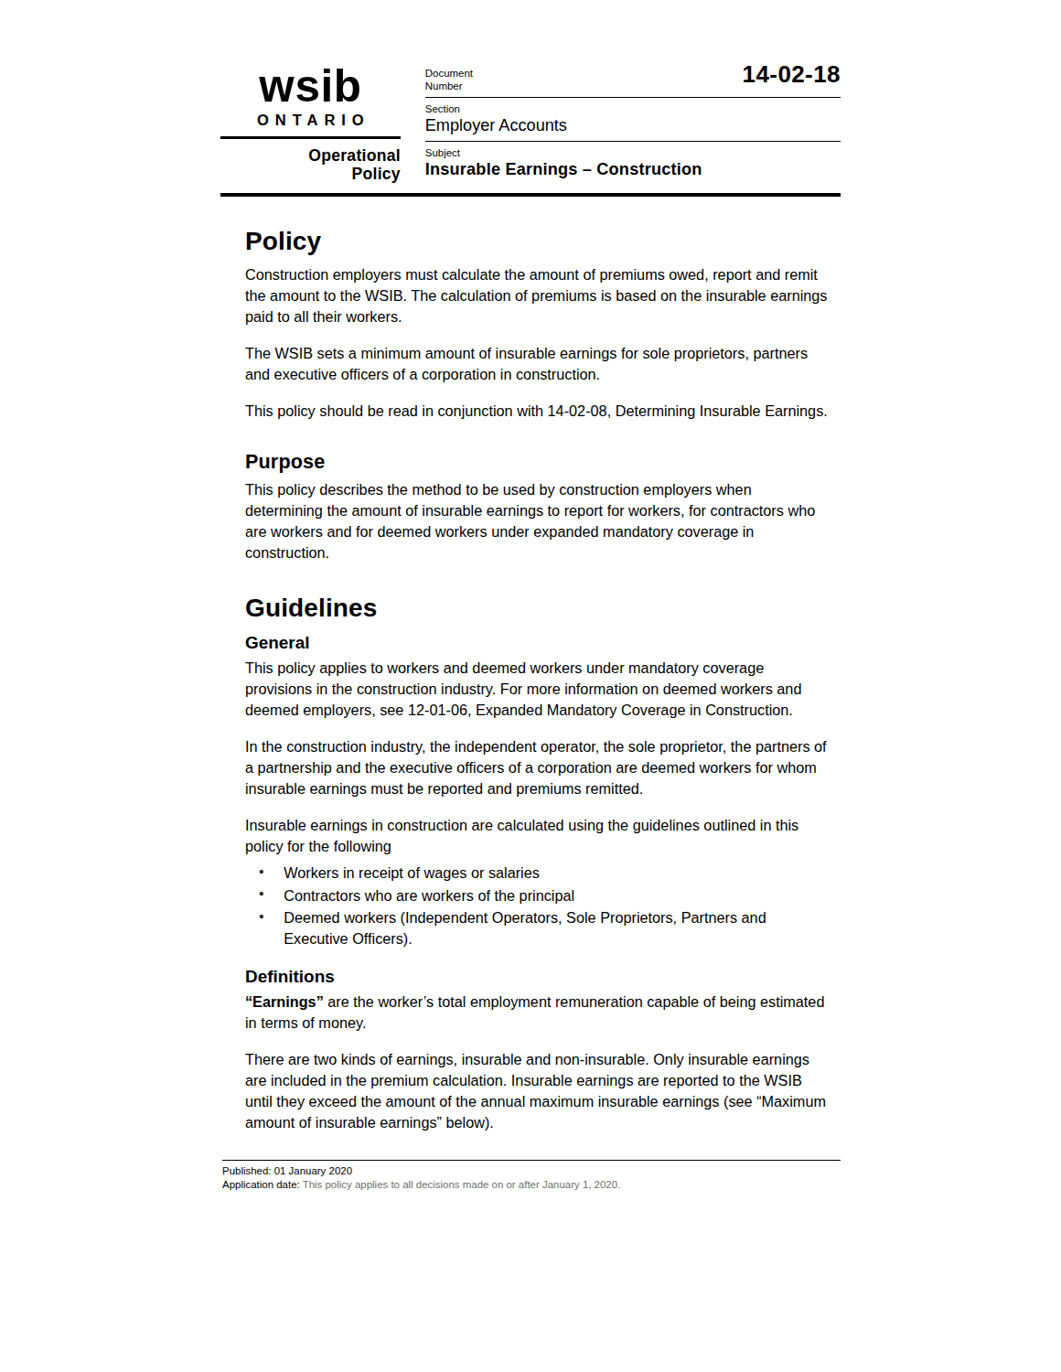wsib
ONTARIO
Operational
Policy
Document
Number
14-02-18
Section
Employer Accounts
Subject
Insurable Earnings – Construction
Policy
Construction employers must calculate the amount of premiums owed, report and remit the amount to the WSIB. The calculation of premiums is based on the insurable earnings paid to all their workers.
The WSIB sets a minimum amount of insurable earnings for sole proprietors, partners and executive officers of a corporation in construction.
This policy should be read in conjunction with 14-02-08, Determining Insurable Earnings.
Purpose
This policy describes the method to be used by construction employers when determining the amount of insurable earnings to report for workers, for contractors who are workers and for deemed workers under expanded mandatory coverage in construction.
Guidelines
General
This policy applies to workers and deemed workers under mandatory coverage provisions in the construction industry. For more information on deemed workers and deemed employers, see 12-01-06, Expanded Mandatory Coverage in Construction.
In the construction industry, the independent operator, the sole proprietor, the partners of a partnership and the executive officers of a corporation are deemed workers for whom insurable earnings must be reported and premiums remitted.
Insurable earnings in construction are calculated using the guidelines outlined in this policy for the following
Workers in receipt of wages or salaries
Contractors who are workers of the principal
Deemed workers (Independent Operators, Sole Proprietors, Partners and Executive Officers).
Definitions
“Earnings” are the worker’s total employment remuneration capable of being estimated in terms of money.
There are two kinds of earnings, insurable and non-insurable. Only insurable earnings are included in the premium calculation. Insurable earnings are reported to the WSIB until they exceed the amount of the annual maximum insurable earnings (see “Maximum amount of insurable earnings” below).
Published: 01 January 2020
Application date: This policy applies to all decisions made on or after January 1, 2020.